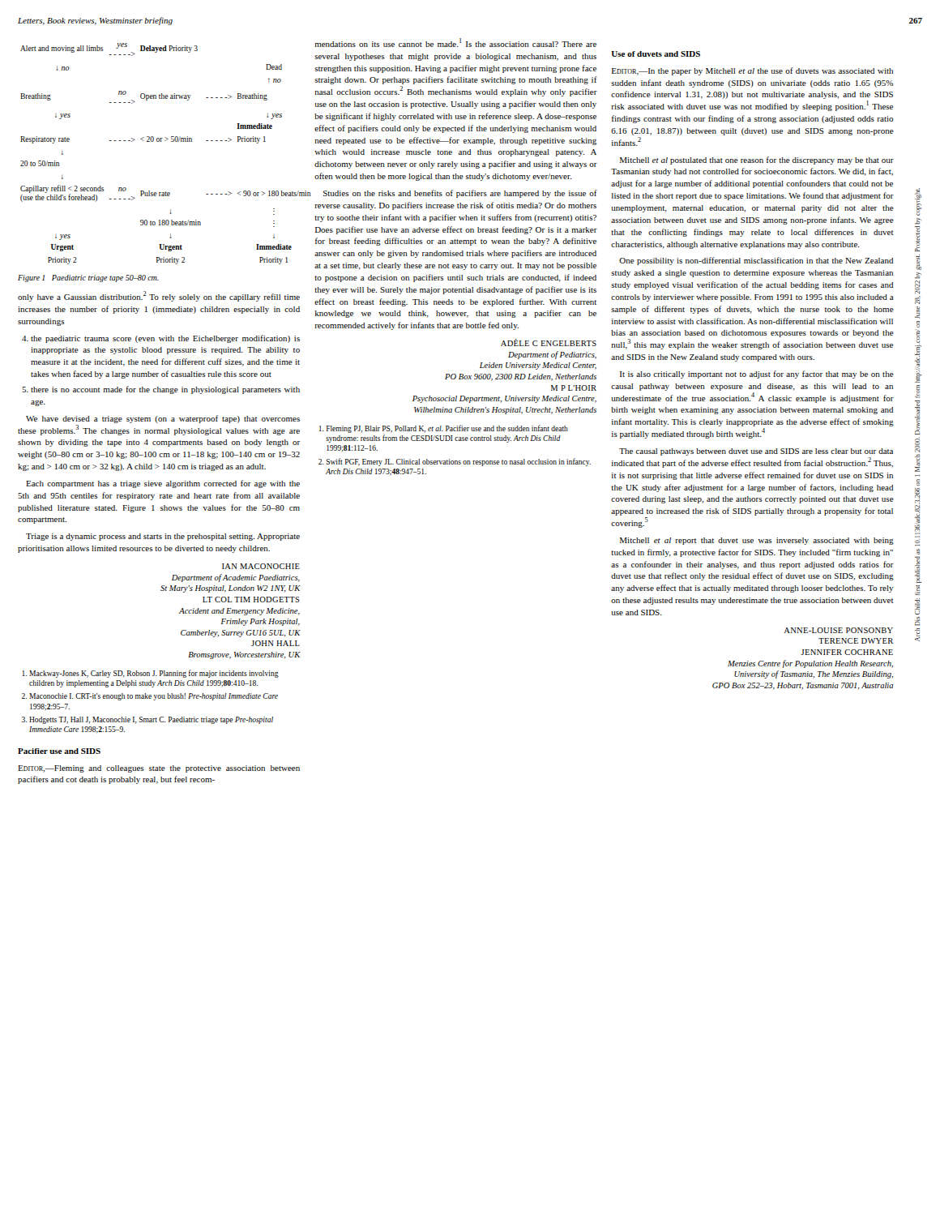Letters, Book reviews, Westminster briefing
267
| Alert and moving all limbs | yes - - - - -> | Delayed Priority 3 | | |
| ↓ no | | | | Dead |
| | | | | ↑ no |
| Breathing | no - - - - -> | Open the airway | - - - - -> | Breathing |
| ↓ yes | | | | ↓ yes |
| | | | | Immediate |
| Respiratory rate | - - - - -> | < 20 or > 50/min | - - - - -> | Priority 1 |
| ↓ | | | | |
| 20 to 50/min | | | | |
| ↓ | | | | |
| Capillary refill < 2 seconds (use the child's forehead) | no - - - - -> | Pulse rate | - - - - -> | < 90 or > 180 beats/min |
| | | ↓ | | ⋮ |
| | | 90 to 180 beats/min | | ⋮ |
| ↓ yes | | ↓ | | ↓ |
| Urgent | | Urgent | | Immediate |
| Priority 2 | | Priority 2 | | Priority 1 |
Figure 1 Paediatric triage tape 50–80 cm.
only have a Gaussian distribution.2 To rely solely on the capillary refill time increases the number of priority 1 (immediate) children especially in cold surroundings
the paediatric trauma score (even with the Eichelberger modification) is inappropriate as the systolic blood pressure is required. The ability to measure it at the incident, the need for different cuff sizes, and the time it takes when faced by a large number of casualties rule this score out
there is no account made for the change in physiological parameters with age.
We have devised a triage system (on a waterproof tape) that overcomes these problems.3 The changes in normal physiological values with age are shown by dividing the tape into 4 compartments based on body length or weight (50–80 cm or 3–10 kg; 80–100 cm or 11–18 kg; 100–140 cm or 19–32 kg; and > 140 cm or > 32 kg). A child > 140 cm is triaged as an adult.
Each compartment has a triage sieve algorithm corrected for age with the 5th and 95th centiles for respiratory rate and heart rate from all available published literature stated. Figure 1 shows the values for the 50–80 cm compartment.
Triage is a dynamic process and starts in the prehospital setting. Appropriate prioritisation allows limited resources to be diverted to needy children.
IAN MACONOCHIE
Department of Academic Paediatrics,
St Mary's Hospital, London W2 1NY, UK
LT COL TIM HODGETTS
Accident and Emergency Medicine,
Frimley Park Hospital,
Camberley, Surrey GU16 5UL, UK
JOHN HALL
Bromsgrove, Worcestershire, UK
Mackway-Jones K, Carley SD, Robson J. Planning for major incidents involving children by implementing a Delphi study Arch Dis Child 1999;80:410–18.
Maconochie I. CRT-it's enough to make you blush! Pre-hospital Immediate Care 1998;2:95–7.
Hodgetts TJ, Hall J, Maconochie I, Smart C. Paediatric triage tape Pre-hospital Immediate Care 1998;2:155–9.
Pacifier use and SIDS
Editor,—Fleming and colleagues state the protective association between pacifiers and cot death is probably real, but feel recom-
mendations on its use cannot be made.1 Is the association causal? There are several hypotheses that might provide a biological mechanism, and thus strengthen this supposition. Having a pacifier might prevent turning prone face straight down. Or perhaps pacifiers facilitate switching to mouth breathing if nasal occlusion occurs.2 Both mechanisms would explain why only pacifier use on the last occasion is protective. Usually using a pacifier would then only be significant if highly correlated with use in reference sleep. A dose–response effect of pacifiers could only be expected if the underlying mechanism would need repeated use to be effective—for example, through repetitive sucking which would increase muscle tone and thus oropharyngeal patency. A dichotomy between never or only rarely using a pacifier and using it always or often would then be more logical than the study's dichotomy ever/never.
Studies on the risks and benefits of pacifiers are hampered by the issue of reverse causality. Do pacifiers increase the risk of otitis media? Or do mothers try to soothe their infant with a pacifier when it suffers from (recurrent) otitis? Does pacifier use have an adverse effect on breast feeding? Or is it a marker for breast feeding difficulties or an attempt to wean the baby? A definitive answer can only be given by randomised trials where pacifiers are introduced at a set time, but clearly these are not easy to carry out. It may not be possible to postpone a decision on pacifiers until such trials are conducted, if indeed they ever will be. Surely the major potential disadvantage of pacifier use is its effect on breast feeding. This needs to be explored further. With current knowledge we would think, however, that using a pacifier can be recommended actively for infants that are bottle fed only.
ADÈLE C ENGELBERTS
Department of Pediatrics,
Leiden University Medical Center,
PO Box 9600, 2300 RD Leiden, Netherlands
M P L'HOIR
Psychosocial Department, University Medical Centre,
Wilhelmina Children's Hospital, Utrecht, Netherlands
Fleming PJ, Blair PS, Pollard K, et al. Pacifier use and the sudden infant death syndrome: results from the CESDI/SUDI case control study. Arch Dis Child 1999;81:112–16.
Swift PGF, Emery JL. Clinical observations on response to nasal occlusion in infancy. Arch Dis Child 1973;48:947–51.
Use of duvets and SIDS
Editor,—In the paper by Mitchell et al the use of duvets was associated with sudden infant death syndrome (SIDS) on univariate (odds ratio 1.65 (95% confidence interval 1.31, 2.08)) but not multivariate analysis, and the SIDS risk associated with duvet use was not modified by sleeping position.1 These findings contrast with our finding of a strong association (adjusted odds ratio 6.16 (2.01, 18.87)) between quilt (duvet) use and SIDS among non-prone infants.2
Mitchell et al postulated that one reason for the discrepancy may be that our Tasmanian study had not controlled for socioeconomic factors. We did, in fact, adjust for a large number of additional potential confounders that could not be listed in the short report due to space limitations. We found that adjustment for unemployment, maternal education, or maternal parity did not alter the association between duvet use and SIDS among non-prone infants. We agree that the conflicting findings may relate to local differences in duvet characteristics, although alternative explanations may also contribute.
One possibility is non-differential misclassification in that the New Zealand study asked a single question to determine exposure whereas the Tasmanian study employed visual verification of the actual bedding items for cases and controls by interviewer where possible. From 1991 to 1995 this also included a sample of different types of duvets, which the nurse took to the home interview to assist with classification. As non-differential misclassification will bias an association based on dichotomous exposures towards or beyond the null,3 this may explain the weaker strength of association between duvet use and SIDS in the New Zealand study compared with ours.
It is also critically important not to adjust for any factor that may be on the causal pathway between exposure and disease, as this will lead to an underestimate of the true association.4 A classic example is adjustment for birth weight when examining any association between maternal smoking and infant mortality. This is clearly inappropriate as the adverse effect of smoking is partially mediated through birth weight.4
The causal pathways between duvet use and SIDS are less clear but our data indicated that part of the adverse effect resulted from facial obstruction.2 Thus, it is not surprising that little adverse effect remained for duvet use on SIDS in the UK study after adjustment for a large number of factors, including head covered during last sleep, and the authors correctly pointed out that duvet use appeared to increased the risk of SIDS partially through a propensity for total covering.5
Mitchell et al report that duvet use was inversely associated with being tucked in firmly, a protective factor for SIDS. They included "firm tucking in" as a confounder in their analyses, and thus report adjusted odds ratios for duvet use that reflect only the residual effect of duvet use on SIDS, excluding any adverse effect that is actually meditated through looser bedclothes. To rely on these adjusted results may underestimate the true association between duvet use and SIDS.
ANNE-LOUISE PONSONBY
TERENCE DWYER
JENNIFER COCHRANE
Menzies Centre for Population Health Research,
University of Tasmania, The Menzies Building,
GPO Box 252–23, Hobart, Tasmania 7001, Australia
Arch Dis Child: first published as 10.1136/adc.82.3.266 on 1 March 2000. Downloaded from http://adc.bmj.com/ on June 28, 2022 by guest. Protected by copyright.